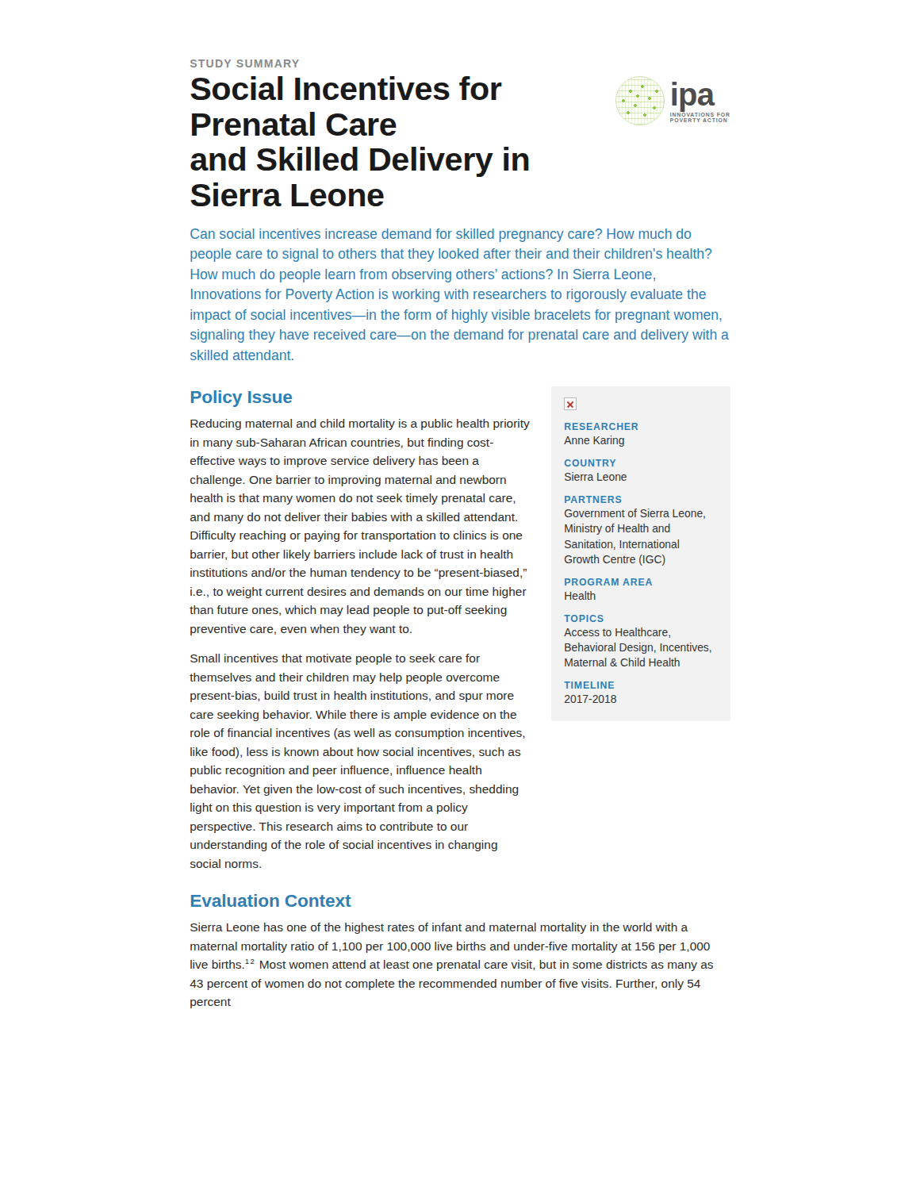Study Summary
Social Incentives for Prenatal Care
and Skilled Delivery in Sierra Leone
ipa INNOVATIONS FOR
POVERTY ACTION
Can social incentives increase demand for skilled pregnancy care? How much do people care to signal to others that they looked after their and their children's health? How much do people learn from observing others’ actions? In Sierra Leone, Innovations for Poverty Action is working with researchers to rigorously evaluate the impact of social incentives—in the form of highly visible bracelets for pregnant women, signaling they have received care—on the demand for prenatal care and delivery with a skilled attendant.
Policy Issue
Reducing maternal and child mortality is a public health priority in many sub-Saharan African countries, but finding cost-effective ways to improve service delivery has been a challenge. One barrier to improving maternal and newborn health is that many women do not seek timely prenatal care, and many do not deliver their babies with a skilled attendant. Difficulty reaching or paying for transportation to clinics is one barrier, but other likely barriers include lack of trust in health institutions and/or the human tendency to be “present-biased,” i.e., to weight current desires and demands on our time higher than future ones, which may lead people to put-off seeking preventive care, even when they want to.
Small incentives that motivate people to seek care for themselves and their children may help people overcome present-bias, build trust in health institutions, and spur more care seeking behavior. While there is ample evidence on the role of financial incentives (as well as consumption incentives, like food), less is known about how social incentives, such as public recognition and peer influence, influence health behavior. Yet given the low-cost of such incentives, shedding light on this question is very important from a policy perspective. This research aims to contribute to our understanding of the role of social incentives in changing social norms.
Researcher
Anne Karing
Country
Sierra Leone
Partners
Government of Sierra Leone, Ministry of Health and Sanitation, International Growth Centre (IGC)
Program Area
Health
Topics
Access to Healthcare, Behavioral Design, Incentives, Maternal & Child Health
Timeline
2017-2018
Evaluation Context
Sierra Leone has one of the highest rates of infant and maternal mortality in the world with a maternal mortality ratio of 1,100 per 100,000 live births and under-five mortality at 156 per 1,000 live births.12 Most women attend at least one prenatal care visit, but in some districts as many as 43 percent of women do not complete the recommended number of five visits. Further, only 54 percent